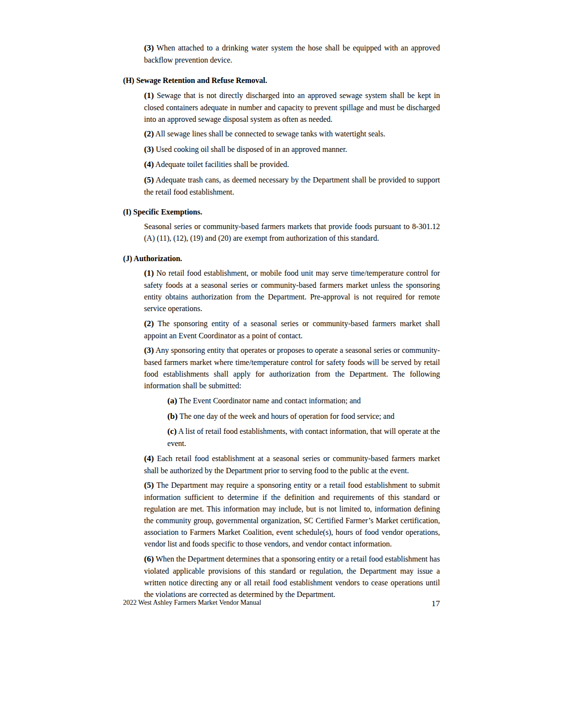(3) When attached to a drinking water system the hose shall be equipped with an approved backflow prevention device.
(H) Sewage Retention and Refuse Removal.
(1) Sewage that is not directly discharged into an approved sewage system shall be kept in closed containers adequate in number and capacity to prevent spillage and must be discharged into an approved sewage disposal system as often as needed.
(2) All sewage lines shall be connected to sewage tanks with watertight seals.
(3) Used cooking oil shall be disposed of in an approved manner.
(4) Adequate toilet facilities shall be provided.
(5) Adequate trash cans, as deemed necessary by the Department shall be provided to support the retail food establishment.
(I) Specific Exemptions.
Seasonal series or community-based farmers markets that provide foods pursuant to 8-301.12 (A) (11), (12), (19) and (20) are exempt from authorization of this standard.
(J) Authorization.
(1) No retail food establishment, or mobile food unit may serve time/temperature control for safety foods at a seasonal series or community-based farmers market unless the sponsoring entity obtains authorization from the Department. Pre-approval is not required for remote service operations.
(2) The sponsoring entity of a seasonal series or community-based farmers market shall appoint an Event Coordinator as a point of contact.
(3) Any sponsoring entity that operates or proposes to operate a seasonal series or community-based farmers market where time/temperature control for safety foods will be served by retail food establishments shall apply for authorization from the Department. The following information shall be submitted:
(a) The Event Coordinator name and contact information; and
(b) The one day of the week and hours of operation for food service; and
(c) A list of retail food establishments, with contact information, that will operate at the event.
(4) Each retail food establishment at a seasonal series or community-based farmers market shall be authorized by the Department prior to serving food to the public at the event.
(5) The Department may require a sponsoring entity or a retail food establishment to submit information sufficient to determine if the definition and requirements of this standard or regulation are met. This information may include, but is not limited to, information defining the community group, governmental organization, SC Certified Farmer’s Market certification, association to Farmers Market Coalition, event schedule(s), hours of food vendor operations, vendor list and foods specific to those vendors, and vendor contact information.
(6) When the Department determines that a sponsoring entity or a retail food establishment has violated applicable provisions of this standard or regulation, the Department may issue a written notice directing any or all retail food establishment vendors to cease operations until the violations are corrected as determined by the Department.
2022 West Ashley Farmers Market Vendor Manual 17